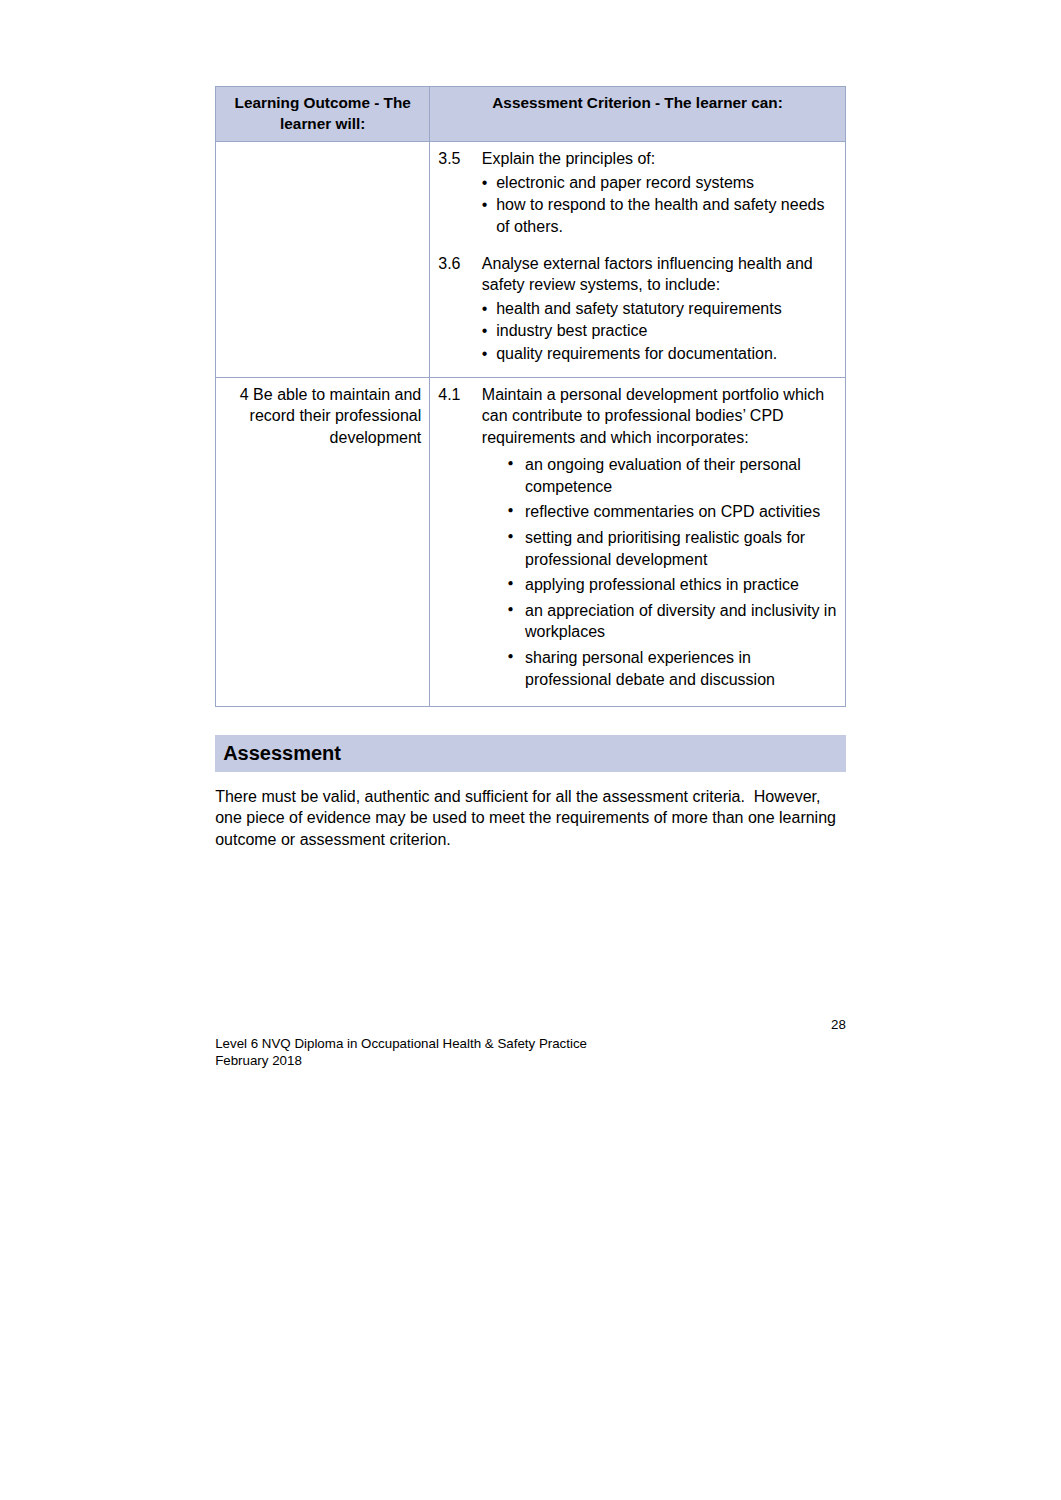| Learning Outcome - The learner will: | Assessment Criterion - The learner can: |
| --- | --- |
| | 3.5 Explain the principles of: electronic and paper record systems how to respond to the health and safety needs of others. 3.6 Analyse external factors influencing health and safety review systems, to include: health and safety statutory requirements industry best practice quality requirements for documentation. |
| 4 Be able to maintain and record their professional development | 4.1 Maintain a personal development portfolio which can contribute to professional bodies’ CPD requirements and which incorporates: an ongoing evaluation of their personal competence reflective commentaries on CPD activities setting and prioritising realistic goals for professional development applying professional ethics in practice an appreciation of diversity and inclusivity in workplaces sharing personal experiences in professional debate and discussion |
Assessment
There must be valid, authentic and sufficient for all the assessment criteria. However, one piece of evidence may be used to meet the requirements of more than one learning outcome or assessment criterion.
28
Level 6 NVQ Diploma in Occupational Health & Safety Practice
February 2018